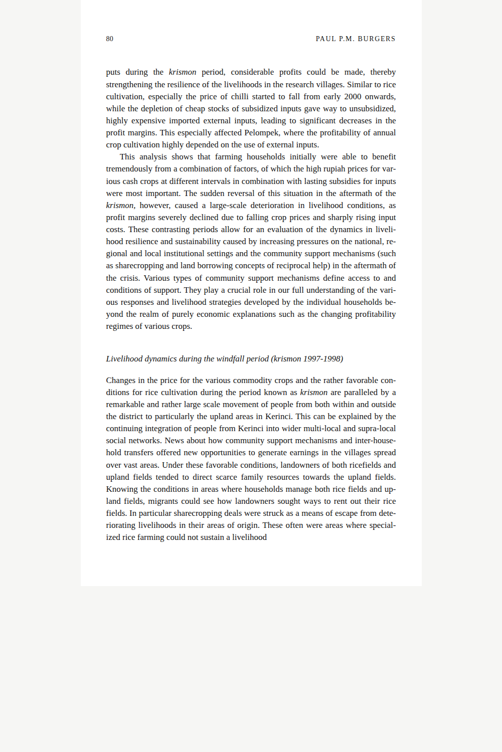80 paul p.m. burgers
puts during the krismon period, considerable profits could be made, thereby strengthening the resilience of the livelihoods in the research villages. Similar to rice cultivation, especially the price of chilli started to fall from early 2000 onwards, while the depletion of cheap stocks of subsidized inputs gave way to unsubsidized, highly expensive imported external inputs, leading to significant decreases in the profit margins. This especially affected Pelompek, where the profitability of annual crop cultivation highly depended on the use of external inputs.
This analysis shows that farming households initially were able to benefit tremendously from a combination of factors, of which the high rupiah prices for various cash crops at different intervals in combination with lasting subsidies for inputs were most important. The sudden reversal of this situation in the aftermath of the krismon, however, caused a large-scale deterioration in livelihood conditions, as profit margins severely declined due to falling crop prices and sharply rising input costs. These contrasting periods allow for an evaluation of the dynamics in livelihood resilience and sustainability caused by increasing pressures on the national, regional and local institutional settings and the community support mechanisms (such as sharecropping and land borrowing concepts of reciprocal help) in the aftermath of the crisis. Various types of community support mechanisms define access to and conditions of support. They play a crucial role in our full understanding of the various responses and livelihood strategies developed by the individual households beyond the realm of purely economic explanations such as the changing profitability regimes of various crops.
Livelihood dynamics during the windfall period (krismon 1997-1998)
Changes in the price for the various commodity crops and the rather favorable conditions for rice cultivation during the period known as krismon are paralleled by a remarkable and rather large scale movement of people from both within and outside the district to particularly the upland areas in Kerinci. This can be explained by the continuing integration of people from Kerinci into wider multi-local and supra-local social networks. News about how community support mechanisms and inter-household transfers offered new opportunities to generate earnings in the villages spread over vast areas. Under these favorable conditions, landowners of both ricefields and upland fields tended to direct scarce family resources towards the upland fields. Knowing the conditions in areas where households manage both rice fields and upland fields, migrants could see how landowners sought ways to rent out their rice fields. In particular sharecropping deals were struck as a means of escape from deteriorating livelihoods in their areas of origin. These often were areas where specialized rice farming could not sustain a livelihood